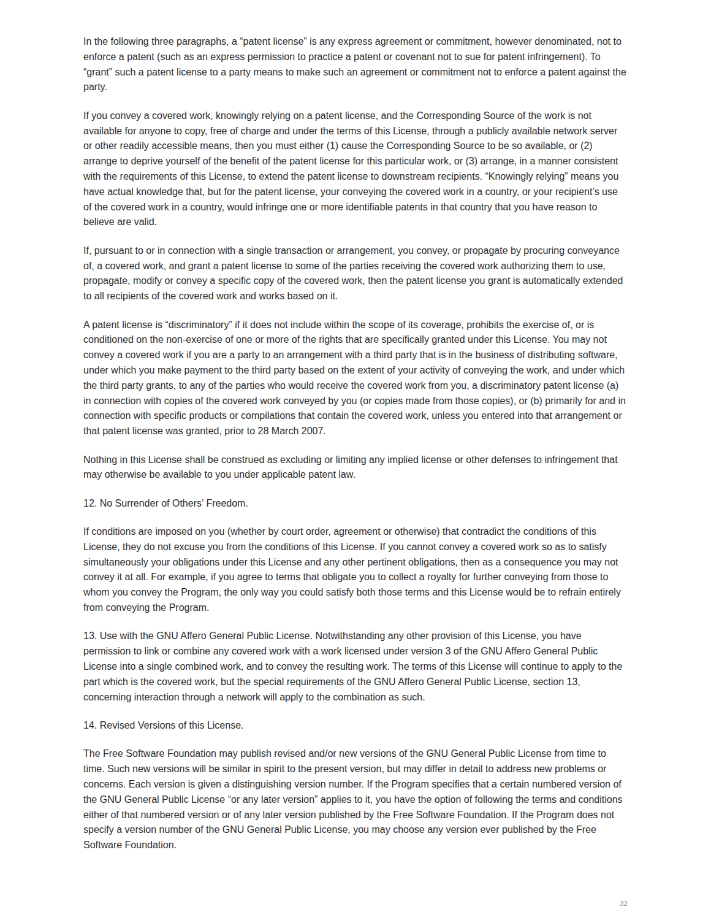In the following three paragraphs, a “patent license” is any express agreement or commitment, however denominated, not to enforce a patent (such as an express permission to practice a patent or covenant not to sue for patent infringement). To “grant” such a patent license to a party means to make such an agreement or commitment not to enforce a patent against the party.
If you convey a covered work, knowingly relying on a patent license, and the Corresponding Source of the work is not available for anyone to copy, free of charge and under the terms of this License, through a publicly available network server or other readily accessible means, then you must either (1) cause the Corresponding Source to be so available, or (2) arrange to deprive yourself of the benefit of the patent license for this particular work, or (3) arrange, in a manner consistent with the requirements of this License, to extend the patent license to downstream recipients. “Knowingly relying” means you have actual knowledge that, but for the patent license, your conveying the covered work in a country, or your recipient’s use of the covered work in a country, would infringe one or more identifiable patents in that country that you have reason to believe are valid.
If, pursuant to or in connection with a single transaction or arrangement, you convey, or propagate by procuring conveyance of, a covered work, and grant a patent license to some of the parties receiving the covered work authorizing them to use, propagate, modify or convey a specific copy of the covered work, then the patent license you grant is automatically extended to all recipients of the covered work and works based on it.
A patent license is “discriminatory” if it does not include within the scope of its coverage, prohibits the exercise of, or is conditioned on the non-exercise of one or more of the rights that are specifically granted under this License. You may not convey a covered work if you are a party to an arrangement with a third party that is in the business of distributing software, under which you make payment to the third party based on the extent of your activity of conveying the work, and under which the third party grants, to any of the parties who would receive the covered work from you, a discriminatory patent license (a) in connection with copies of the covered work conveyed by you (or copies made from those copies), or (b) primarily for and in connection with specific products or compilations that contain the covered work, unless you entered into that arrangement or that patent license was granted, prior to 28 March 2007.
Nothing in this License shall be construed as excluding or limiting any implied license or other defenses to infringement that may otherwise be available to you under applicable patent law.
12. No Surrender of Others’ Freedom.
If conditions are imposed on you (whether by court order, agreement or otherwise) that contradict the conditions of this License, they do not excuse you from the conditions of this License. If you cannot convey a covered work so as to satisfy simultaneously your obligations under this License and any other pertinent obligations, then as a consequence you may not convey it at all. For example, if you agree to terms that obligate you to collect a royalty for further conveying from those to whom you convey the Program, the only way you could satisfy both those terms and this License would be to refrain entirely from conveying the Program.
13. Use with the GNU Affero General Public License. Notwithstanding any other provision of this License, you have permission to link or combine any covered work with a work licensed under version 3 of the GNU Affero General Public License into a single combined work, and to convey the resulting work. The terms of this License will continue to apply to the part which is the covered work, but the special requirements of the GNU Affero General Public License, section 13, concerning interaction through a network will apply to the combination as such.
14. Revised Versions of this License.
The Free Software Foundation may publish revised and/or new versions of the GNU General Public License from time to time. Such new versions will be similar in spirit to the present version, but may differ in detail to address new problems or concerns. Each version is given a distinguishing version number. If the Program specifies that a certain numbered version of the GNU General Public License “or any later version” applies to it, you have the option of following the terms and conditions either of that numbered version or of any later version published by the Free Software Foundation. If the Program does not specify a version number of the GNU General Public License, you may choose any version ever published by the Free Software Foundation.
32